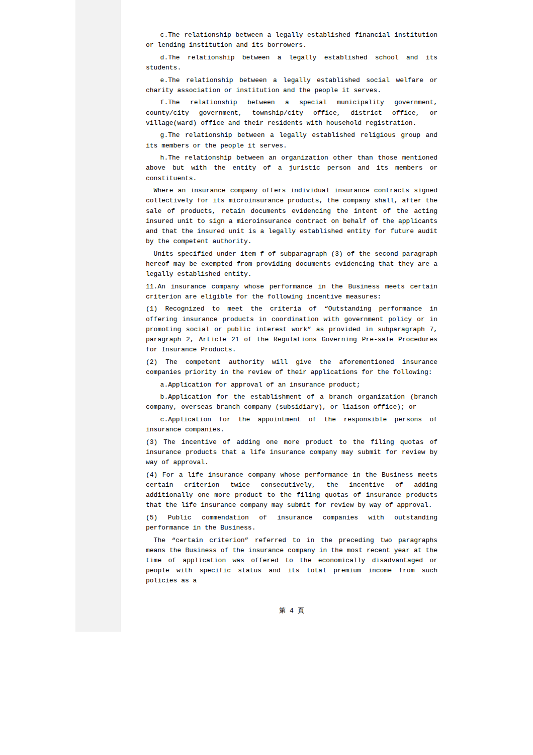c.The relationship between a legally established financial institution or lending institution and its borrowers.
d.The relationship between a legally established school and its students.
e.The relationship between a legally established social welfare or charity association or institution and the people it serves.
f.The relationship between a special municipality government, county/city government, township/city office, district office, or village(ward) office and their residents with household registration.
g.The relationship between a legally established religious group and its members or the people it serves.
h.The relationship between an organization other than those mentioned above but with the entity of a juristic person and its members or constituents.
Where an insurance company offers individual insurance contracts signed collectively for its microinsurance products, the company shall, after the sale of products, retain documents evidencing the intent of the acting insured unit to sign a microinsurance contract on behalf of the applicants and that the insured unit is a legally established entity for future audit by the competent authority.
Units specified under item f of subparagraph (3) of the second paragraph hereof may be exempted from providing documents evidencing that they are a legally established entity.
11.An insurance company whose performance in the Business meets certain criterion are eligible for the following incentive measures:
(1) Recognized to meet the criteria of “Outstanding performance in offering insurance products in coordination with government policy or in promoting social or public interest work” as provided in subparagraph 7, paragraph 2, Article 21 of the Regulations Governing Pre-sale Procedures for Insurance Products.
(2) The competent authority will give the aforementioned insurance companies priority in the review of their applications for the following:
a.Application for approval of an insurance product;
b.Application for the establishment of a branch organization (branch company, overseas branch company (subsidiary), or liaison office); or
c.Application for the appointment of the responsible persons of insurance companies.
(3) The incentive of adding one more product to the filing quotas of insurance products that a life insurance company may submit for review by way of approval.
(4) For a life insurance company whose performance in the Business meets certain criterion twice consecutively, the incentive of adding additionally one more product to the filing quotas of insurance products that the life insurance company may submit for review by way of approval.
(5) Public commendation of insurance companies with outstanding performance in the Business.
The “certain criterion” referred to in the preceding two paragraphs means the Business of the insurance company in the most recent year at the time of application was offered to the economically disadvantaged or people with specific status and its total premium income from such policies as a
第 4 頁